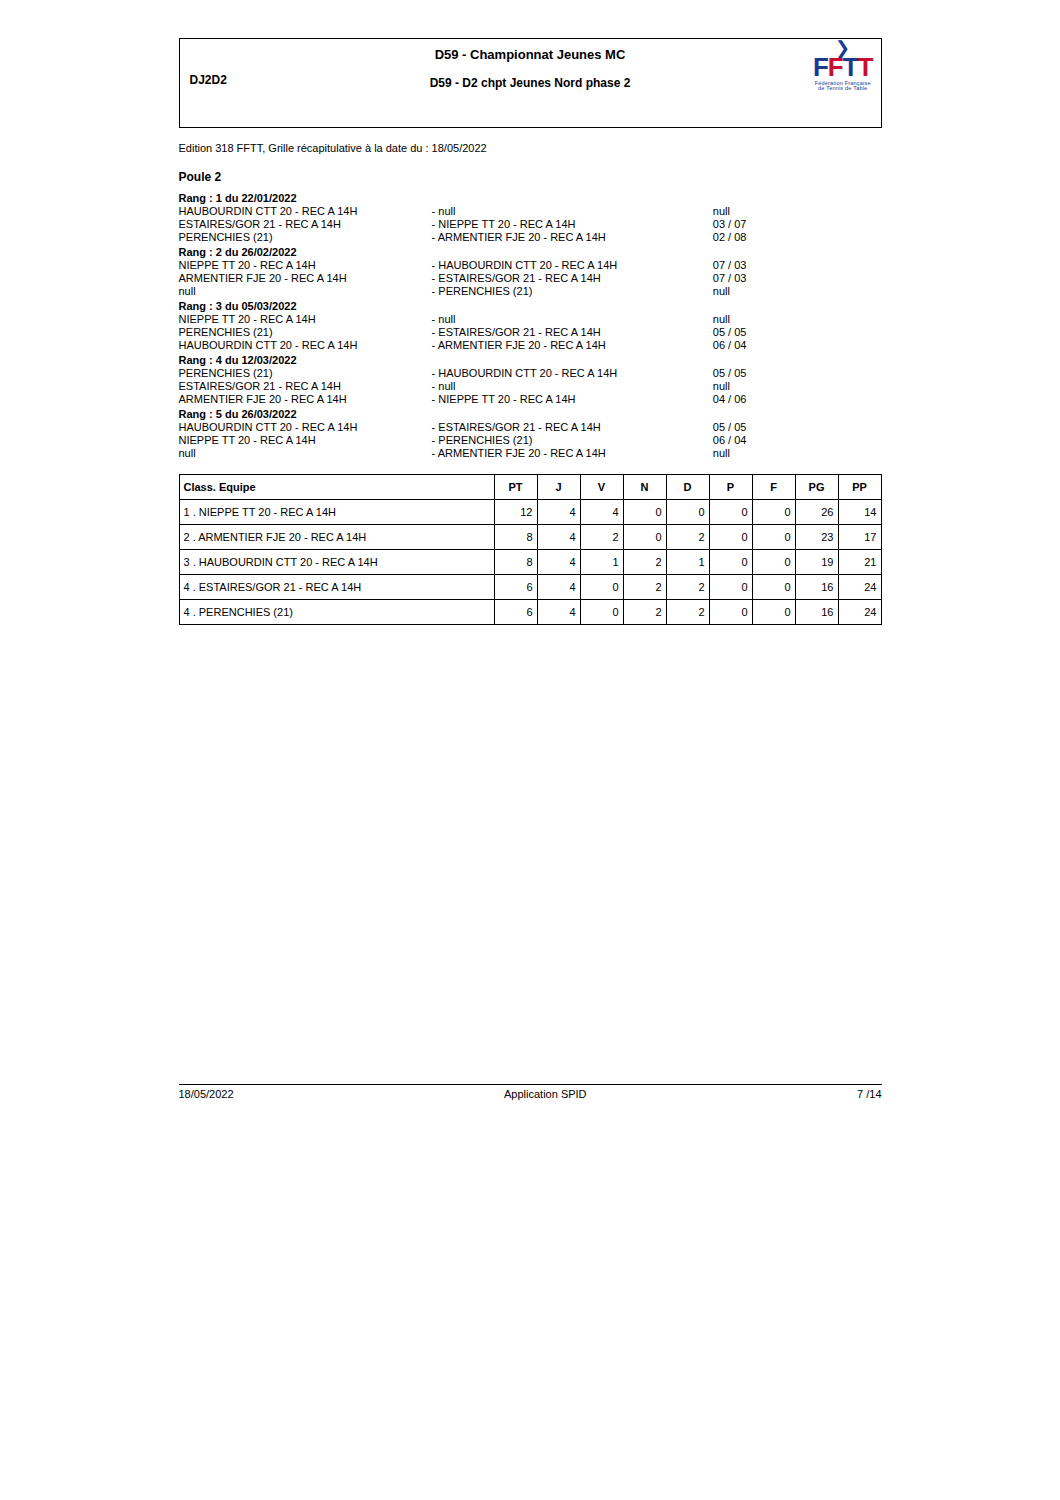❯
FFTT
Fédération Française
de Tennis de Table
D59 - Championnat Jeunes MC
DJ2D2
D59 - D2 chpt Jeunes Nord phase 2
Edition 318 FFTT, Grille récapitulative à la date du : 18/05/2022
Poule 2
| Rang : 1 du 22/01/2022 |
| HAUBOURDIN CTT 20 - REC A 14H | - null | null |
| ESTAIRES/GOR 21 - REC A 14H | - NIEPPE TT 20 - REC A 14H | 03 / 07 |
| PERENCHIES (21) | - ARMENTIER FJE 20 - REC A 14H | 02 / 08 |
| Rang : 2 du 26/02/2022 |
| NIEPPE TT 20 - REC A 14H | - HAUBOURDIN CTT 20 - REC A 14H | 07 / 03 |
| ARMENTIER FJE 20 - REC A 14H | - ESTAIRES/GOR 21 - REC A 14H | 07 / 03 |
| null | - PERENCHIES (21) | null |
| Rang : 3 du 05/03/2022 |
| NIEPPE TT 20 - REC A 14H | - null | null |
| PERENCHIES (21) | - ESTAIRES/GOR 21 - REC A 14H | 05 / 05 |
| HAUBOURDIN CTT 20 - REC A 14H | - ARMENTIER FJE 20 - REC A 14H | 06 / 04 |
| Rang : 4 du 12/03/2022 |
| PERENCHIES (21) | - HAUBOURDIN CTT 20 - REC A 14H | 05 / 05 |
| ESTAIRES/GOR 21 - REC A 14H | - null | null |
| ARMENTIER FJE 20 - REC A 14H | - NIEPPE TT 20 - REC A 14H | 04 / 06 |
| Rang : 5 du 26/03/2022 |
| HAUBOURDIN CTT 20 - REC A 14H | - ESTAIRES/GOR 21 - REC A 14H | 05 / 05 |
| NIEPPE TT 20 - REC A 14H | - PERENCHIES (21) | 06 / 04 |
| null | - ARMENTIER FJE 20 - REC A 14H | null |
| Class. Equipe | PT | J | V | N | D | P | F | PG | PP |
| --- | --- | --- | --- | --- | --- | --- | --- | --- | --- |
| 1 . NIEPPE TT 20 - REC A 14H | 12 | 4 | 4 | 0 | 0 | 0 | 0 | 26 | 14 |
| 2 . ARMENTIER FJE 20 - REC A 14H | 8 | 4 | 2 | 0 | 2 | 0 | 0 | 23 | 17 |
| 3 . HAUBOURDIN CTT 20 - REC A 14H | 8 | 4 | 1 | 2 | 1 | 0 | 0 | 19 | 21 |
| 4 . ESTAIRES/GOR 21 - REC A 14H | 6 | 4 | 0 | 2 | 2 | 0 | 0 | 16 | 24 |
| 4 . PERENCHIES (21) | 6 | 4 | 0 | 2 | 2 | 0 | 0 | 16 | 24 |
18/05/2022 7 /14
Application SPID